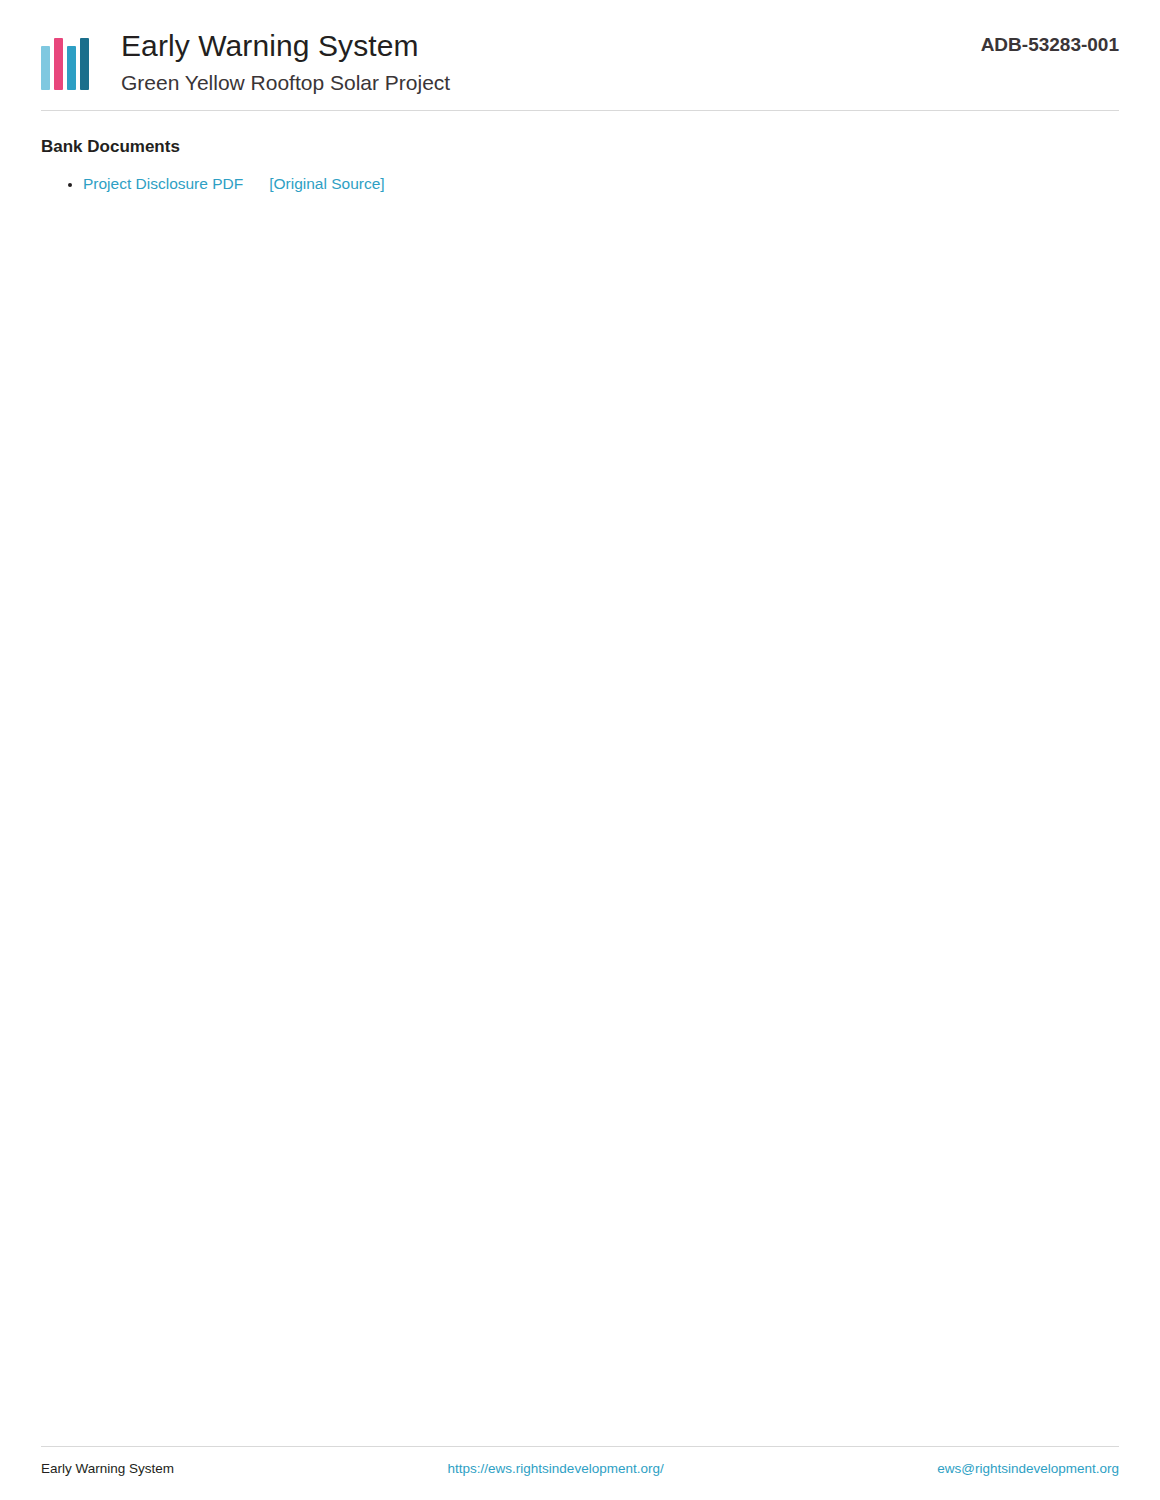Early Warning System
Green Yellow Rooftop Solar Project
ADB-53283-001
Bank Documents
Project Disclosure PDF[Original Source]
Early Warning System
https://ews.rightsindevelopment.org/
ews@rightsindevelopment.org